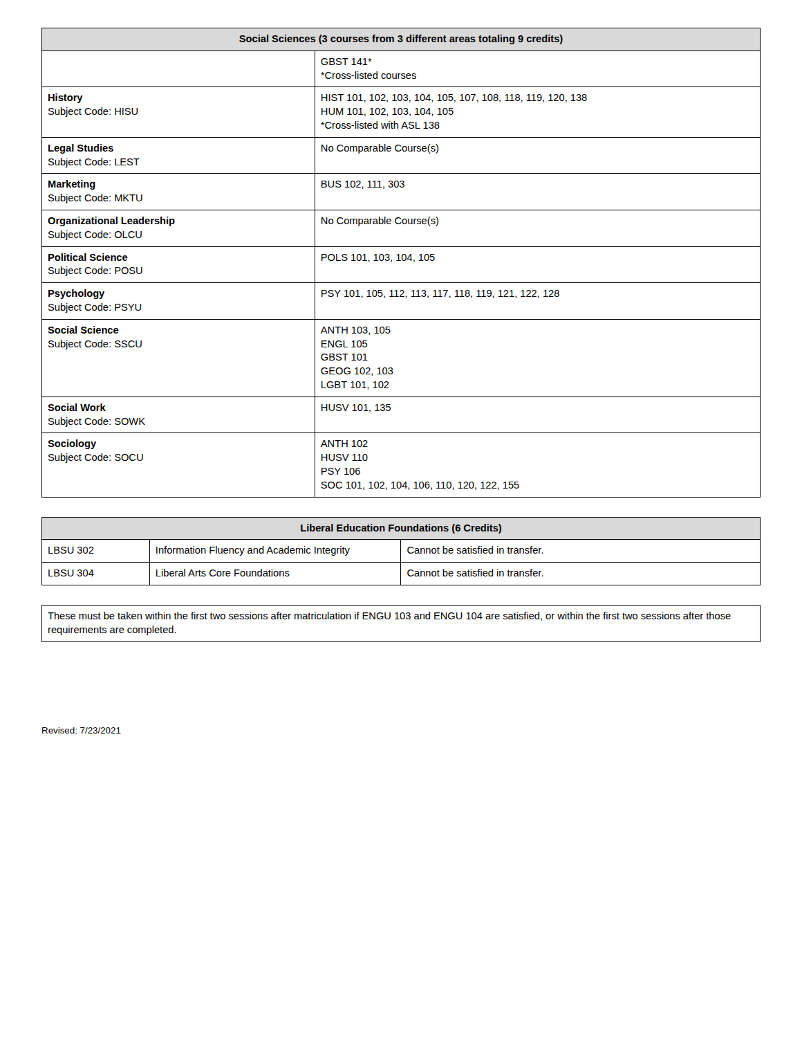| Social Sciences (3 courses from 3 different areas totaling 9 credits) |
| --- |
| | GBST 141* *Cross-listed courses |
| History Subject Code: HISU | HIST 101, 102, 103, 104, 105, 107, 108, 118, 119, 120, 138 HUM 101, 102, 103, 104, 105 *Cross-listed with ASL 138 |
| Legal Studies Subject Code: LEST | No Comparable Course(s) |
| Marketing Subject Code: MKTU | BUS 102, 111, 303 |
| Organizational Leadership Subject Code: OLCU | No Comparable Course(s) |
| Political Science Subject Code: POSU | POLS 101, 103, 104, 105 |
| Psychology Subject Code: PSYU | PSY 101, 105, 112, 113, 117, 118, 119, 121, 122, 128 |
| Social Science Subject Code: SSCU | ANTH 103, 105 ENGL 105 GBST 101 GEOG 102, 103 LGBT 101, 102 |
| Social Work Subject Code: SOWK | HUSV 101, 135 |
| Sociology Subject Code: SOCU | ANTH 102 HUSV 110 PSY 106 SOC 101, 102, 104, 106, 110, 120, 122, 155 |
| Liberal Education Foundations (6 Credits) |
| --- |
| LBSU 302 | Information Fluency and Academic Integrity | Cannot be satisfied in transfer. |
| LBSU 304 | Liberal Arts Core Foundations | Cannot be satisfied in transfer. |
| These must be taken within the first two sessions after matriculation if ENGU 103 and ENGU 104 are satisfied, or within the first two sessions after those requirements are completed. |
Revised: 7/23/2021